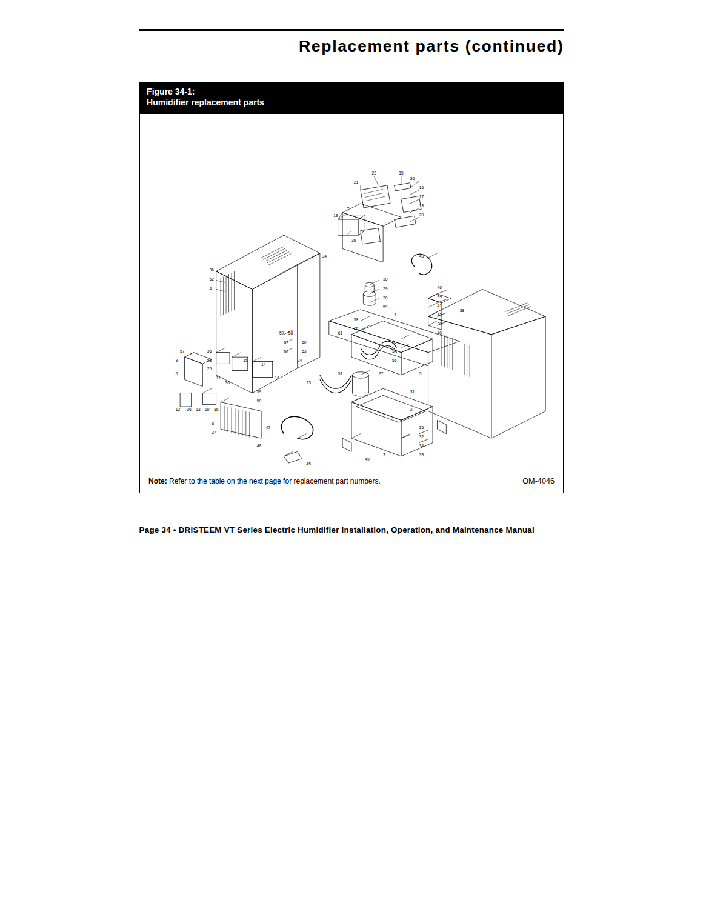Replacement parts (continued)
Figure 34-1:
Humidifier replacement parts
21 22 15 36 16 17 18 20 7 19 36 36 52 4 34 59 58 52 36 30 29 28 59 58 26 1 61 50 53 24 33 34 56 51 27 23 43 40 39 41 42 39 40 38 5 31 2 35 32 34 33 3 49 51 37 47 48 45 46 44 60 57 9 6 36 58 25 11 36 15 14 16 59 58 12 36 13 10 36 8 37
Note: Refer to the table on the next page for replacement part numbers.
OM-4046
Page 34 • DRISTEEM VT Series Electric Humidifier Installation, Operation, and Maintenance Manual